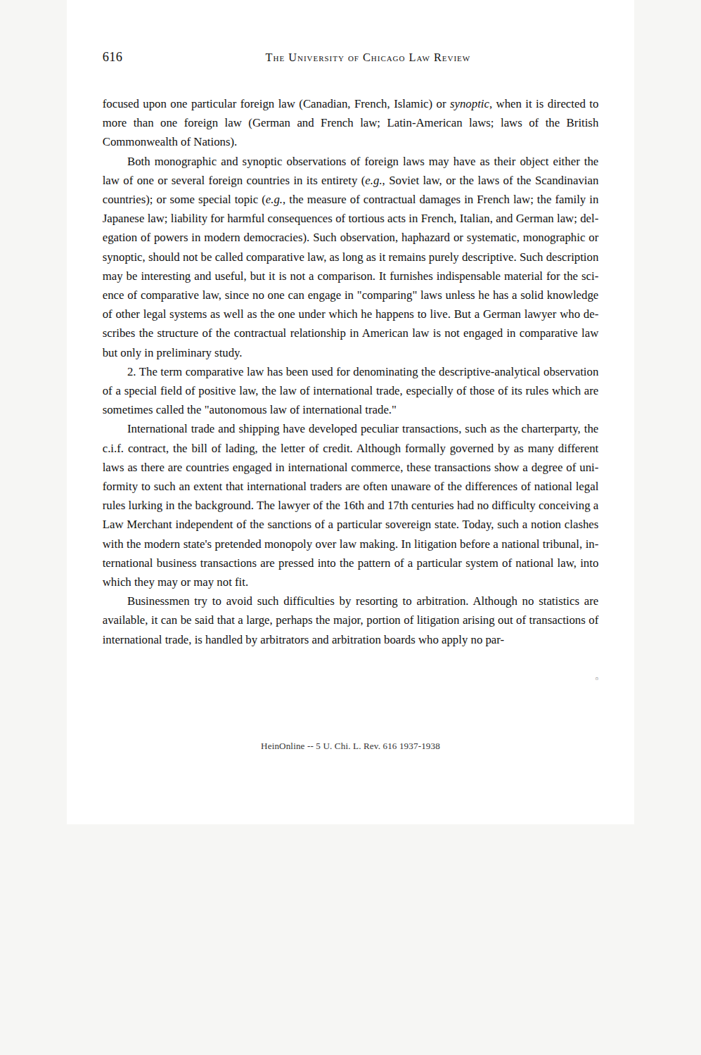616 The University of Chicago Law Review
focused upon one particular foreign law (Canadian, French, Islamic) or synoptic, when it is directed to more than one foreign law (German and French law; Latin-American laws; laws of the British Commonwealth of Nations).
Both monographic and synoptic observations of foreign laws may have as their object either the law of one or several foreign countries in its entirety (e.g., Soviet law, or the laws of the Scandinavian countries); or some special topic (e.g., the measure of contractual damages in French law; the family in Japanese law; liability for harmful consequences of tortious acts in French, Italian, and German law; delegation of powers in modern democracies). Such observation, haphazard or systematic, monographic or synoptic, should not be called comparative law, as long as it remains purely descriptive. Such description may be interesting and useful, but it is not a comparison. It furnishes indispensable material for the science of comparative law, since no one can engage in "comparing" laws unless he has a solid knowledge of other legal systems as well as the one under which he happens to live. But a German lawyer who describes the structure of the contractual relationship in American law is not engaged in comparative law but only in preliminary study.
2. The term comparative law has been used for denominating the descriptive-analytical observation of a special field of positive law, the law of international trade, especially of those of its rules which are sometimes called the "autonomous law of international trade."
International trade and shipping have developed peculiar transactions, such as the charterparty, the c.i.f. contract, the bill of lading, the letter of credit. Although formally governed by as many different laws as there are countries engaged in international commerce, these transactions show a degree of uniformity to such an extent that international traders are often unaware of the differences of national legal rules lurking in the background. The lawyer of the 16th and 17th centuries had no difficulty conceiving a Law Merchant independent of the sanctions of a particular sovereign state. Today, such a notion clashes with the modern state's pretended monopoly over law making. In litigation before a national tribunal, international business transactions are pressed into the pattern of a particular system of national law, into which they may or may not fit.
Businessmen try to avoid such difficulties by resorting to arbitration. Although no statistics are available, it can be said that a large, perhaps the major, portion of litigation arising out of transactions of international trade, is handled by arbitrators and arbitration boards who apply no par-
▫
HeinOnline -- 5 U. Chi. L. Rev. 616 1937-1938